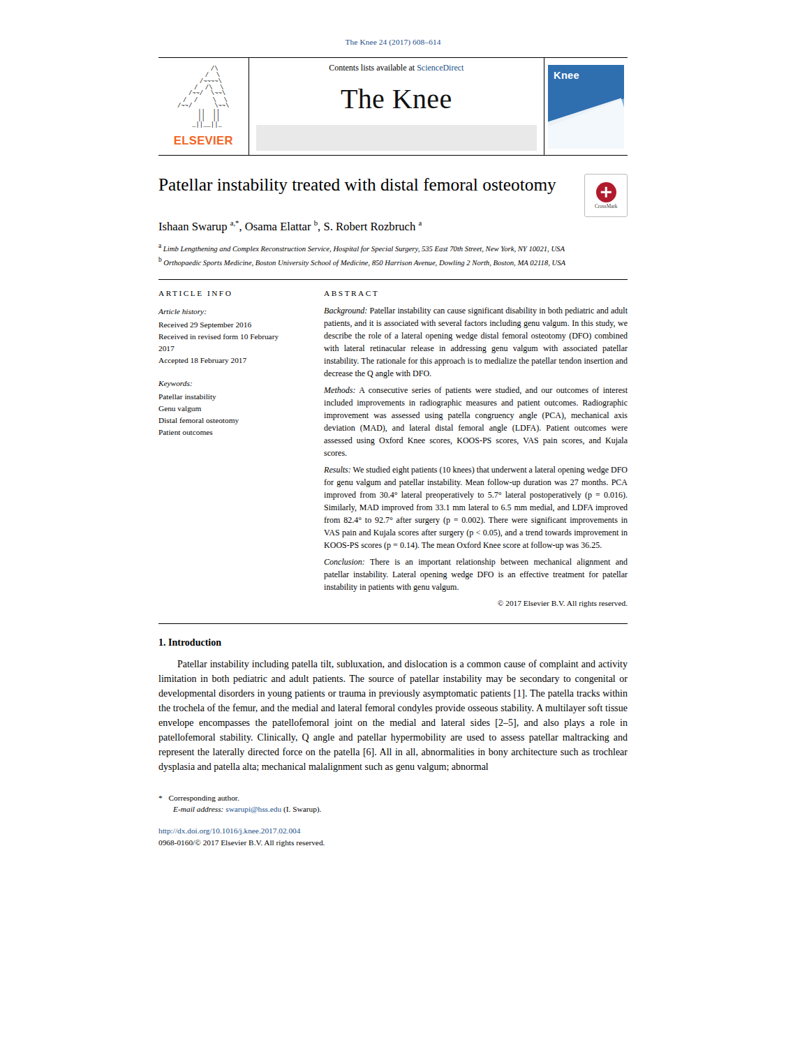The Knee 24 (2017) 608–614
/\ / \ /~~~~\ / /\ \ /~~/ \~~\ / / \ \ /~~/ \~~\ || || || || _||__||_
ELSEVIER
Contents lists available at ScienceDirect
The Knee
Knee
Patellar instability treated with distal femoral osteotomy
CrossMark
Ishaan Swarup a,*, Osama Elattar b, S. Robert Rozbruch a
a Limb Lengthening and Complex Reconstruction Service, Hospital for Special Surgery, 535 East 70th Street, New York, NY 10021, USA
b Orthopaedic Sports Medicine, Boston University School of Medicine, 850 Harrison Avenue, Dowling 2 North, Boston, MA 02118, USA
Article info
Article history:
Received 29 September 2016
Received in revised form 10 February 2017
Accepted 18 February 2017
Keywords:
Patellar instability
Genu valgum
Distal femoral osteotomy
Patient outcomes
Abstract
Background: Patellar instability can cause significant disability in both pediatric and adult patients, and it is associated with several factors including genu valgum. In this study, we describe the role of a lateral opening wedge distal femoral osteotomy (DFO) combined with lateral retinacular release in addressing genu valgum with associated patellar instability. The rationale for this approach is to medialize the patellar tendon insertion and decrease the Q angle with DFO.
Methods: A consecutive series of patients were studied, and our outcomes of interest included improvements in radiographic measures and patient outcomes. Radiographic improvement was assessed using patella congruency angle (PCA), mechanical axis deviation (MAD), and lateral distal femoral angle (LDFA). Patient outcomes were assessed using Oxford Knee scores, KOOS-PS scores, VAS pain scores, and Kujala scores.
Results: We studied eight patients (10 knees) that underwent a lateral opening wedge DFO for genu valgum and patellar instability. Mean follow-up duration was 27 months. PCA improved from 30.4° lateral preoperatively to 5.7° lateral postoperatively (p = 0.016). Similarly, MAD improved from 33.1 mm lateral to 6.5 mm medial, and LDFA improved from 82.4° to 92.7° after surgery (p = 0.002). There were significant improvements in VAS pain and Kujala scores after surgery (p < 0.05), and a trend towards improvement in KOOS-PS scores (p = 0.14). The mean Oxford Knee score at follow-up was 36.25.
Conclusion: There is an important relationship between mechanical alignment and patellar instability. Lateral opening wedge DFO is an effective treatment for patellar instability in patients with genu valgum.
© 2017 Elsevier B.V. All rights reserved.
1. Introduction
Patellar instability including patella tilt, subluxation, and dislocation is a common cause of complaint and activity limitation in both pediatric and adult patients. The source of patellar instability may be secondary to congenital or developmental disorders in young patients or trauma in previously asymptomatic patients [1]. The patella tracks within the trochela of the femur, and the medial and lateral femoral condyles provide osseous stability. A multilayer soft tissue envelope encompasses the patellofemoral joint on the medial and lateral sides [2–5], and also plays a role in patellofemoral stability. Clinically, Q angle and patellar hypermobility are used to assess patellar maltracking and represent the laterally directed force on the patella [6]. All in all, abnormalities in bony architecture such as trochlear dysplasia and patella alta; mechanical malalignment such as genu valgum; abnormal
* Corresponding author.
E-mail address: swarupi@hss.edu (I. Swarup).
http://dx.doi.org/10.1016/j.knee.2017.02.004
0968-0160/© 2017 Elsevier B.V. All rights reserved.